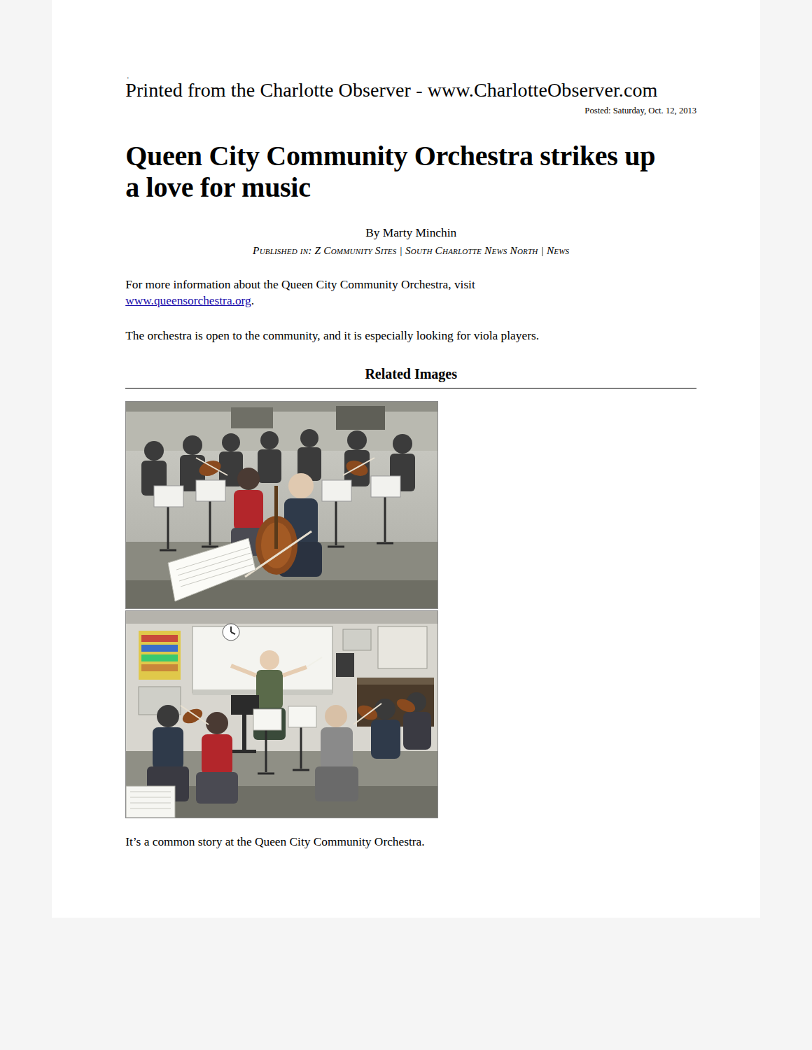.
Printed from the Charlotte Observer - www.CharlotteObserver.com
Posted: Saturday, Oct. 12, 2013
Queen City Community Orchestra strikes up
a love for music
By Marty Minchin
Published in: Z Community Sites | South Charlotte News North | News
For more information about the Queen City Community Orchestra, visit
www.queensorchestra.org.
The orchestra is open to the community, and it is especially looking for viola players.
Related Images
It’s a common story at the Queen City Community Orchestra.